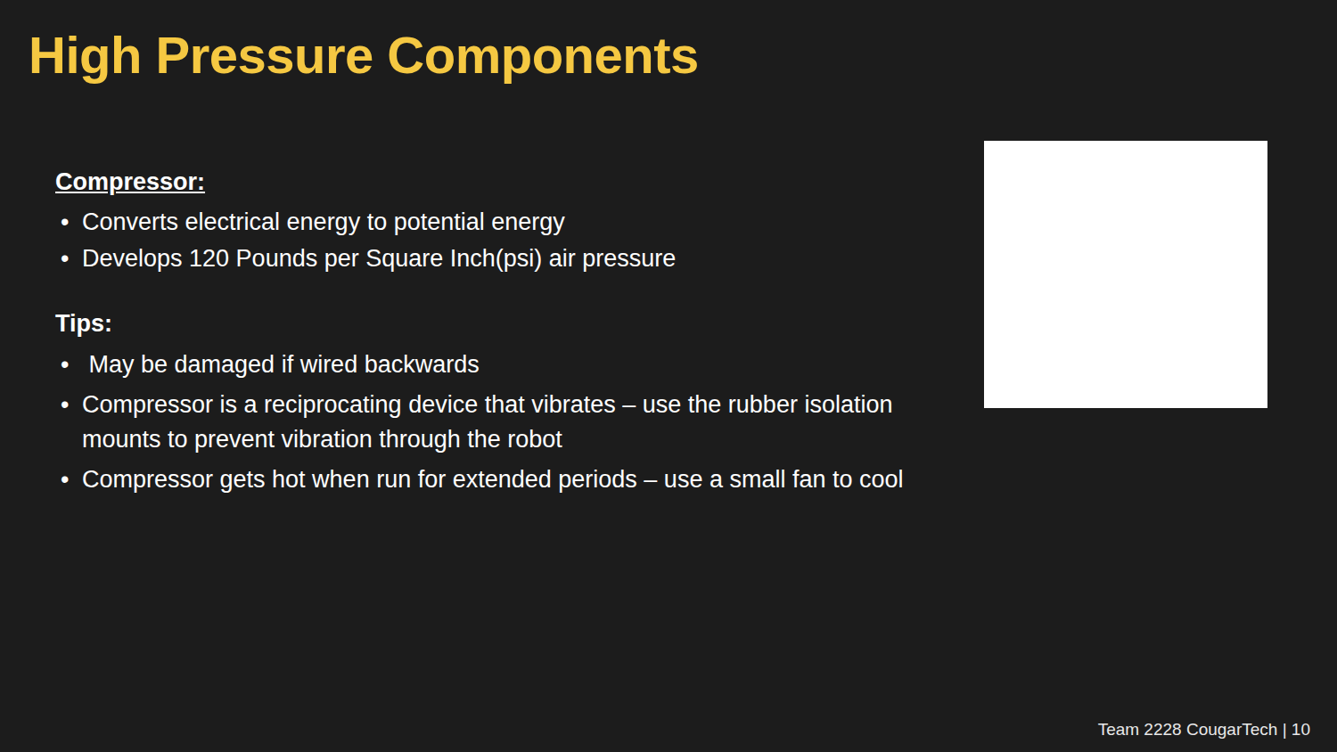High Pressure Components
Compressor:
Converts electrical energy to potential energy
Develops 120 Pounds per Square Inch(psi) air pressure
Tips:
May be damaged if wired backwards
Compressor is a reciprocating device that vibrates – use the rubber isolation mounts to prevent vibration through the robot
Compressor gets hot when run for extended periods – use a small fan to cool
Team 2228 CougarTech | 10